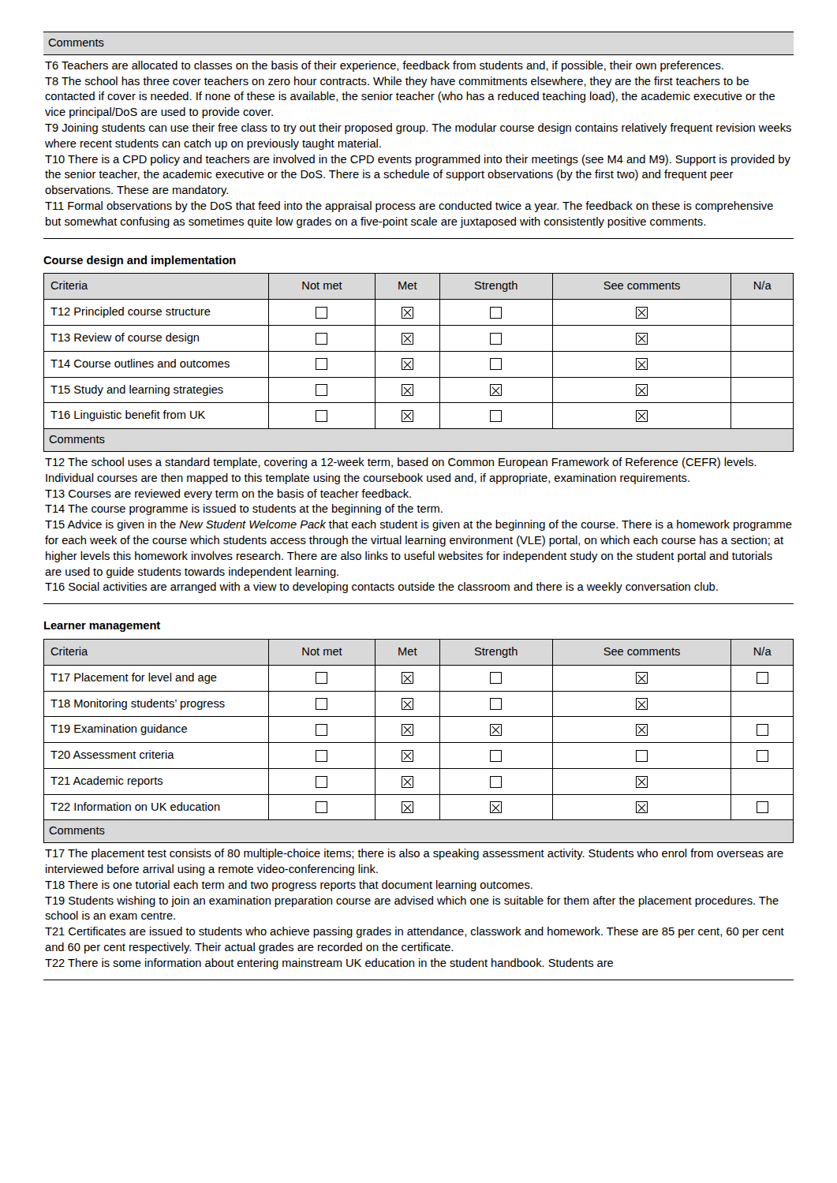Comments
T6 Teachers are allocated to classes on the basis of their experience, feedback from students and, if possible, their own preferences.
T8 The school has three cover teachers on zero hour contracts. While they have commitments elsewhere, they are the first teachers to be contacted if cover is needed. If none of these is available, the senior teacher (who has a reduced teaching load), the academic executive or the vice principal/DoS are used to provide cover.
T9 Joining students can use their free class to try out their proposed group. The modular course design contains relatively frequent revision weeks where recent students can catch up on previously taught material.
T10 There is a CPD policy and teachers are involved in the CPD events programmed into their meetings (see M4 and M9). Support is provided by the senior teacher, the academic executive or the DoS. There is a schedule of support observations (by the first two) and frequent peer observations. These are mandatory.
T11 Formal observations by the DoS that feed into the appraisal process are conducted twice a year. The feedback on these is comprehensive but somewhat confusing as sometimes quite low grades on a five-point scale are juxtaposed with consistently positive comments.
Course design and implementation
| Criteria | Not met | Met | Strength | See comments | N/a |
| --- | --- | --- | --- | --- | --- |
| T12 Principled course structure | | | | | |
| T13 Review of course design | | | | | |
| T14 Course outlines and outcomes | | | | | |
| T15 Study and learning strategies | | | | | |
| T16 Linguistic benefit from UK | | | | | |
Comments
T12 The school uses a standard template, covering a 12-week term, based on Common European Framework of Reference (CEFR) levels. Individual courses are then mapped to this template using the coursebook used and, if appropriate, examination requirements.
T13 Courses are reviewed every term on the basis of teacher feedback.
T14 The course programme is issued to students at the beginning of the term.
T15 Advice is given in the New Student Welcome Pack that each student is given at the beginning of the course. There is a homework programme for each week of the course which students access through the virtual learning environment (VLE) portal, on which each course has a section; at higher levels this homework involves research. There are also links to useful websites for independent study on the student portal and tutorials are used to guide students towards independent learning.
T16 Social activities are arranged with a view to developing contacts outside the classroom and there is a weekly conversation club.
Learner management
| Criteria | Not met | Met | Strength | See comments | N/a |
| --- | --- | --- | --- | --- | --- |
| T17 Placement for level and age | | | | | |
| T18 Monitoring students’ progress | | | | | |
| T19 Examination guidance | | | | | |
| T20 Assessment criteria | | | | | |
| T21 Academic reports | | | | | |
| T22 Information on UK education | | | | | |
Comments
T17 The placement test consists of 80 multiple-choice items; there is also a speaking assessment activity. Students who enrol from overseas are interviewed before arrival using a remote video-conferencing link.
T18 There is one tutorial each term and two progress reports that document learning outcomes.
T19 Students wishing to join an examination preparation course are advised which one is suitable for them after the placement procedures. The school is an exam centre.
T21 Certificates are issued to students who achieve passing grades in attendance, classwork and homework. These are 85 per cent, 60 per cent and 60 per cent respectively. Their actual grades are recorded on the certificate.
T22 There is some information about entering mainstream UK education in the student handbook. Students are